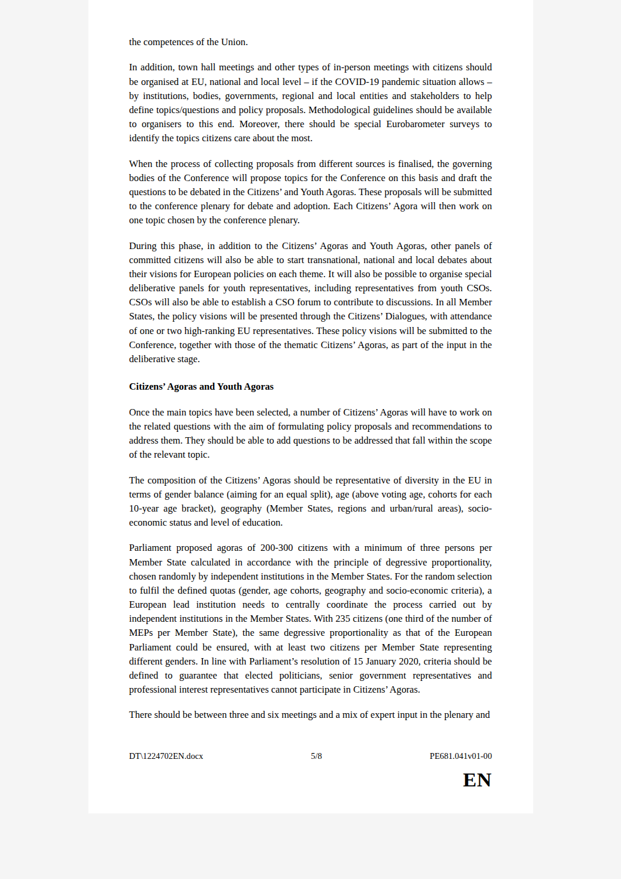the competences of the Union.
In addition, town hall meetings and other types of in-person meetings with citizens should be organised at EU, national and local level – if the COVID-19 pandemic situation allows – by institutions, bodies, governments, regional and local entities and stakeholders to help define topics/questions and policy proposals. Methodological guidelines should be available to organisers to this end. Moreover, there should be special Eurobarometer surveys to identify the topics citizens care about the most.
When the process of collecting proposals from different sources is finalised, the governing bodies of the Conference will propose topics for the Conference on this basis and draft the questions to be debated in the Citizens’ and Youth Agoras. These proposals will be submitted to the conference plenary for debate and adoption. Each Citizens’ Agora will then work on one topic chosen by the conference plenary.
During this phase, in addition to the Citizens’ Agoras and Youth Agoras, other panels of committed citizens will also be able to start transnational, national and local debates about their visions for European policies on each theme. It will also be possible to organise special deliberative panels for youth representatives, including representatives from youth CSOs. CSOs will also be able to establish a CSO forum to contribute to discussions. In all Member States, the policy visions will be presented through the Citizens’ Dialogues, with attendance of one or two high-ranking EU representatives. These policy visions will be submitted to the Conference, together with those of the thematic Citizens’ Agoras, as part of the input in the deliberative stage.
Citizens’ Agoras and Youth Agoras
Once the main topics have been selected, a number of Citizens’ Agoras will have to work on the related questions with the aim of formulating policy proposals and recommendations to address them. They should be able to add questions to be addressed that fall within the scope of the relevant topic.
The composition of the Citizens’ Agoras should be representative of diversity in the EU in terms of gender balance (aiming for an equal split), age (above voting age, cohorts for each 10-year age bracket), geography (Member States, regions and urban/rural areas), socio-economic status and level of education.
Parliament proposed agoras of 200-300 citizens with a minimum of three persons per Member State calculated in accordance with the principle of degressive proportionality, chosen randomly by independent institutions in the Member States. For the random selection to fulfil the defined quotas (gender, age cohorts, geography and socio-economic criteria), a European lead institution needs to centrally coordinate the process carried out by independent institutions in the Member States. With 235 citizens (one third of the number of MEPs per Member State), the same degressive proportionality as that of the European Parliament could be ensured, with at least two citizens per Member State representing different genders. In line with Parliament’s resolution of 15 January 2020, criteria should be defined to guarantee that elected politicians, senior government representatives and professional interest representatives cannot participate in Citizens’ Agoras.
There should be between three and six meetings and a mix of expert input in the plenary and
DT\1224702EN.docx 5/8 PE681.041v01-00
EN